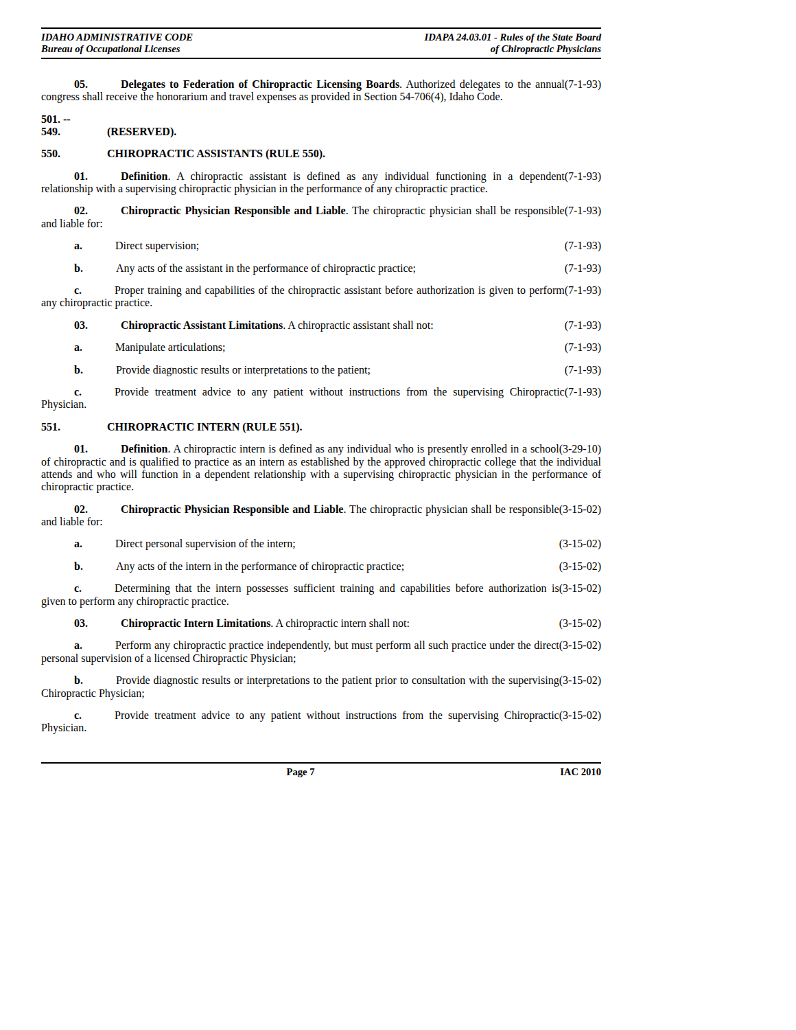IDAHO ADMINISTRATIVE CODE
Bureau of Occupational Licenses
IDAPA 24.03.01 - Rules of the State Board
of Chiropractic Physicians
(7-1-93) 05. Delegates to Federation of Chiropractic Licensing Boards. Authorized delegates to the annual congress shall receive the honorarium and travel expenses as provided in Section 54-706(4), Idaho Code.
501. -- 549. (RESERVED).
550. CHIROPRACTIC ASSISTANTS (RULE 550).
(7-1-93) 01. Definition. A chiropractic assistant is defined as any individual functioning in a dependent relationship with a supervising chiropractic physician in the performance of any chiropractic practice.
(7-1-93) 02. Chiropractic Physician Responsible and Liable. The chiropractic physician shall be responsible and liable for:
(7-1-93) a. Direct supervision;
(7-1-93) b. Any acts of the assistant in the performance of chiropractic practice;
(7-1-93) c. Proper training and capabilities of the chiropractic assistant before authorization is given to perform any chiropractic practice.
(7-1-93) 03. Chiropractic Assistant Limitations. A chiropractic assistant shall not:
(7-1-93) a. Manipulate articulations;
(7-1-93) b. Provide diagnostic results or interpretations to the patient;
(7-1-93) c. Provide treatment advice to any patient without instructions from the supervising Chiropractic Physician.
551. CHIROPRACTIC INTERN (RULE 551).
(3-29-10) 01. Definition. A chiropractic intern is defined as any individual who is presently enrolled in a school of chiropractic and is qualified to practice as an intern as established by the approved chiropractic college that the individual attends and who will function in a dependent relationship with a supervising chiropractic physician in the performance of chiropractic practice.
(3-15-02) 02. Chiropractic Physician Responsible and Liable. The chiropractic physician shall be responsible and liable for:
(3-15-02) a. Direct personal supervision of the intern;
(3-15-02) b. Any acts of the intern in the performance of chiropractic practice;
(3-15-02) c. Determining that the intern possesses sufficient training and capabilities before authorization is given to perform any chiropractic practice.
(3-15-02) 03. Chiropractic Intern Limitations. A chiropractic intern shall not:
(3-15-02) a. Perform any chiropractic practice independently, but must perform all such practice under the direct personal supervision of a licensed Chiropractic Physician;
(3-15-02) b. Provide diagnostic results or interpretations to the patient prior to consultation with the supervising Chiropractic Physician;
(3-15-02) c. Provide treatment advice to any patient without instructions from the supervising Chiropractic Physician.
Page 7
IAC 2010